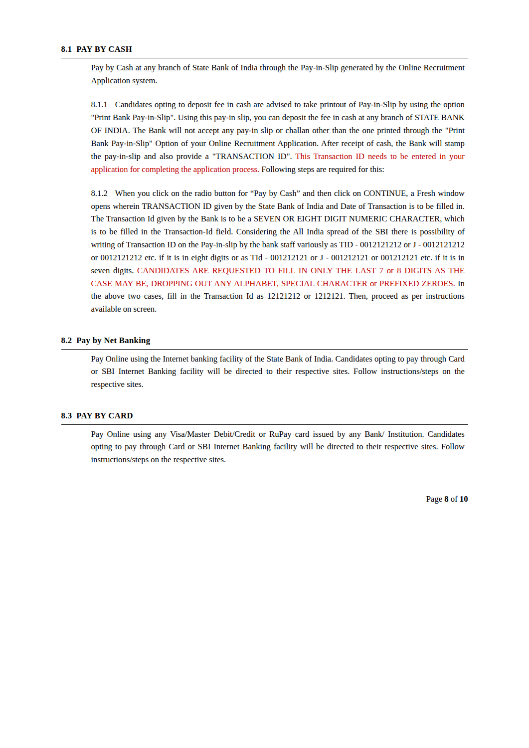8.1 PAY BY CASH
Pay by Cash at any branch of State Bank of India through the Pay-in-Slip generated by the Online Recruitment Application system.
8.1.1 Candidates opting to deposit fee in cash are advised to take printout of Pay-in-Slip by using the option "Print Bank Pay-in-Slip". Using this pay-in slip, you can deposit the fee in cash at any branch of STATE BANK OF INDIA. The Bank will not accept any pay-in slip or challan other than the one printed through the "Print Bank Pay-in-Slip" Option of your Online Recruitment Application. After receipt of cash, the Bank will stamp the pay-in-slip and also provide a "TRANSACTION ID". This Transaction ID needs to be entered in your application for completing the application process. Following steps are required for this:
8.1.2 When you click on the radio button for “Pay by Cash” and then click on CONTINUE, a Fresh window opens wherein TRANSACTION ID given by the State Bank of India and Date of Transaction is to be filled in. The Transaction Id given by the Bank is to be a SEVEN OR EIGHT DIGIT NUMERIC CHARACTER, which is to be filled in the Transaction-Id field. Considering the All India spread of the SBI there is possibility of writing of Transaction ID on the Pay-in-slip by the bank staff variously as TID - 0012121212 or J - 0012121212 or 0012121212 etc. if it is in eight digits or as TId - 001212121 or J - 001212121 or 001212121 etc. if it is in seven digits. CANDIDATES ARE REQUESTED TO FILL IN ONLY THE LAST 7 or 8 DIGITS AS THE CASE MAY BE, DROPPING OUT ANY ALPHABET, SPECIAL CHARACTER or PREFIXED ZEROES. In the above two cases, fill in the Transaction Id as 12121212 or 1212121. Then, proceed as per instructions available on screen.
8.2 Pay by Net Banking
Pay Online using the Internet banking facility of the State Bank of India. Candidates opting to pay through Card or SBI Internet Banking facility will be directed to their respective sites. Follow instructions/steps on the respective sites.
8.3 PAY BY CARD
Pay Online using any Visa/Master Debit/Credit or RuPay card issued by any Bank/ Institution. Candidates opting to pay through Card or SBI Internet Banking facility will be directed to their respective sites. Follow instructions/steps on the respective sites.
Page 8 of 10